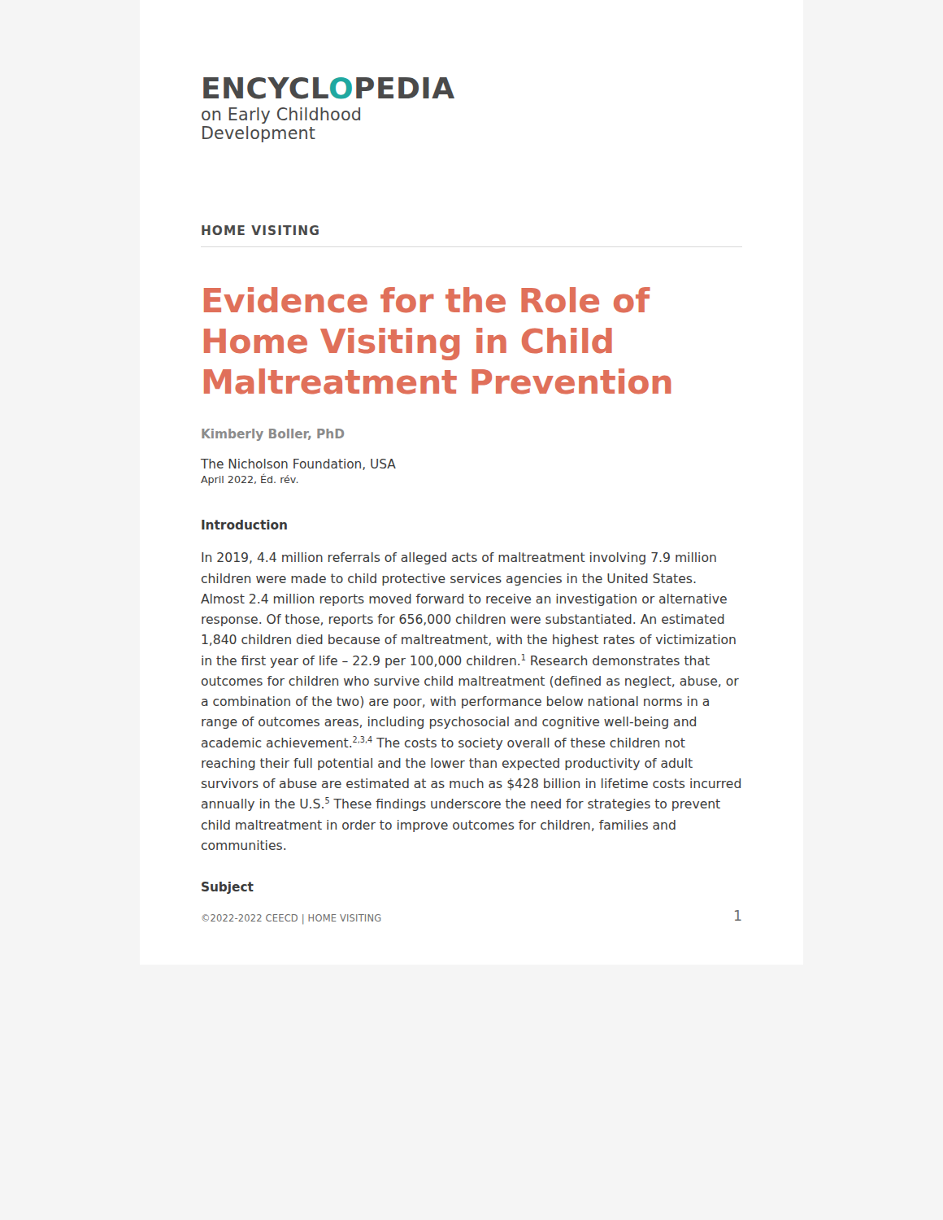ENCYCLOPEDIA
on Early Childhood
Development
HOME VISITING
Evidence for the Role of Home Visiting in Child Maltreatment Prevention
Kimberly Boller, PhD
The Nicholson Foundation, USA
April 2022, Éd. rév.
Introduction
In 2019, 4.4 million referrals of alleged acts of maltreatment involving 7.9 million children were made to child protective services agencies in the United States. Almost 2.4 million reports moved forward to receive an investigation or alternative response. Of those, reports for 656,000 children were substantiated. An estimated 1,840 children died because of maltreatment, with the highest rates of victimization in the first year of life – 22.9 per 100,000 children.1 Research demonstrates that outcomes for children who survive child maltreatment (defined as neglect, abuse, or a combination of the two) are poor, with performance below national norms in a range of outcomes areas, including psychosocial and cognitive well-being and academic achievement.2,3,4 The costs to society overall of these children not reaching their full potential and the lower than expected productivity of adult survivors of abuse are estimated at as much as $428 billion in lifetime costs incurred annually in the U.S.5 These findings underscore the need for strategies to prevent child maltreatment in order to improve outcomes for children, families and communities.
Subject
©2022-2022 CEECD | HOME VISITING
1